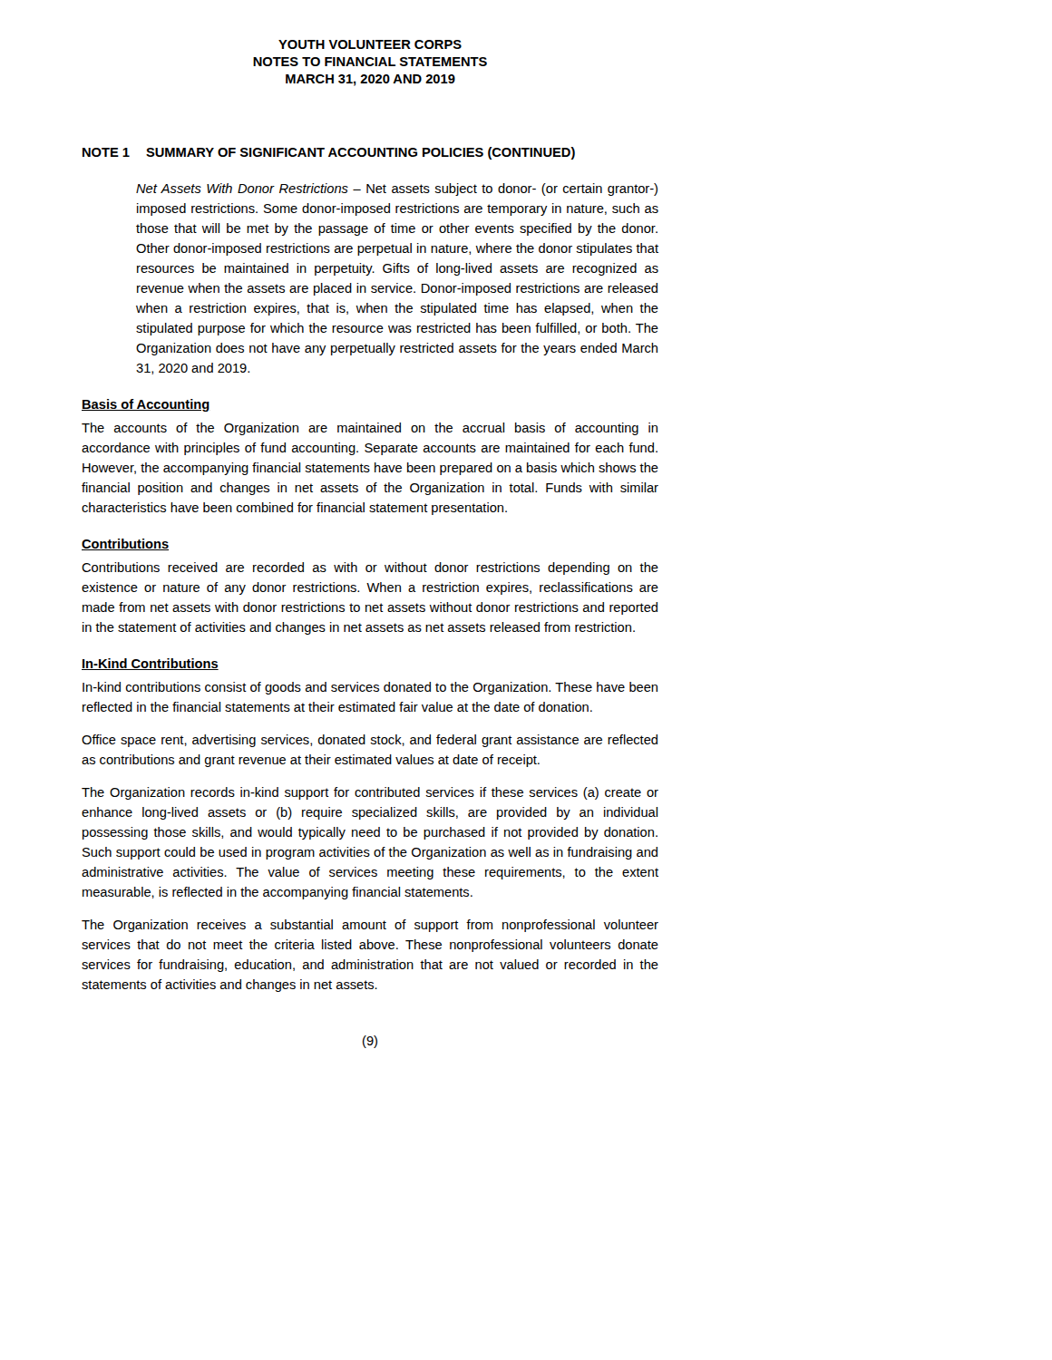Youth Volunteer Corps
Notes to Financial Statements
March 31, 2020 and 2019
NOTE 1 SUMMARY OF SIGNIFICANT ACCOUNTING POLICIES (CONTINUED)
Net Assets With Donor Restrictions – Net assets subject to donor- (or certain grantor-) imposed restrictions. Some donor-imposed restrictions are temporary in nature, such as those that will be met by the passage of time or other events specified by the donor. Other donor-imposed restrictions are perpetual in nature, where the donor stipulates that resources be maintained in perpetuity. Gifts of long-lived assets are recognized as revenue when the assets are placed in service. Donor-imposed restrictions are released when a restriction expires, that is, when the stipulated time has elapsed, when the stipulated purpose for which the resource was restricted has been fulfilled, or both. The Organization does not have any perpetually restricted assets for the years ended March 31, 2020 and 2019.
Basis of Accounting
The accounts of the Organization are maintained on the accrual basis of accounting in accordance with principles of fund accounting. Separate accounts are maintained for each fund. However, the accompanying financial statements have been prepared on a basis which shows the financial position and changes in net assets of the Organization in total. Funds with similar characteristics have been combined for financial statement presentation.
Contributions
Contributions received are recorded as with or without donor restrictions depending on the existence or nature of any donor restrictions. When a restriction expires, reclassifications are made from net assets with donor restrictions to net assets without donor restrictions and reported in the statement of activities and changes in net assets as net assets released from restriction.
In-Kind Contributions
In-kind contributions consist of goods and services donated to the Organization. These have been reflected in the financial statements at their estimated fair value at the date of donation.
Office space rent, advertising services, donated stock, and federal grant assistance are reflected as contributions and grant revenue at their estimated values at date of receipt.
The Organization records in-kind support for contributed services if these services (a) create or enhance long-lived assets or (b) require specialized skills, are provided by an individual possessing those skills, and would typically need to be purchased if not provided by donation. Such support could be used in program activities of the Organization as well as in fundraising and administrative activities. The value of services meeting these requirements, to the extent measurable, is reflected in the accompanying financial statements.
The Organization receives a substantial amount of support from nonprofessional volunteer services that do not meet the criteria listed above. These nonprofessional volunteers donate services for fundraising, education, and administration that are not valued or recorded in the statements of activities and changes in net assets.
(9)